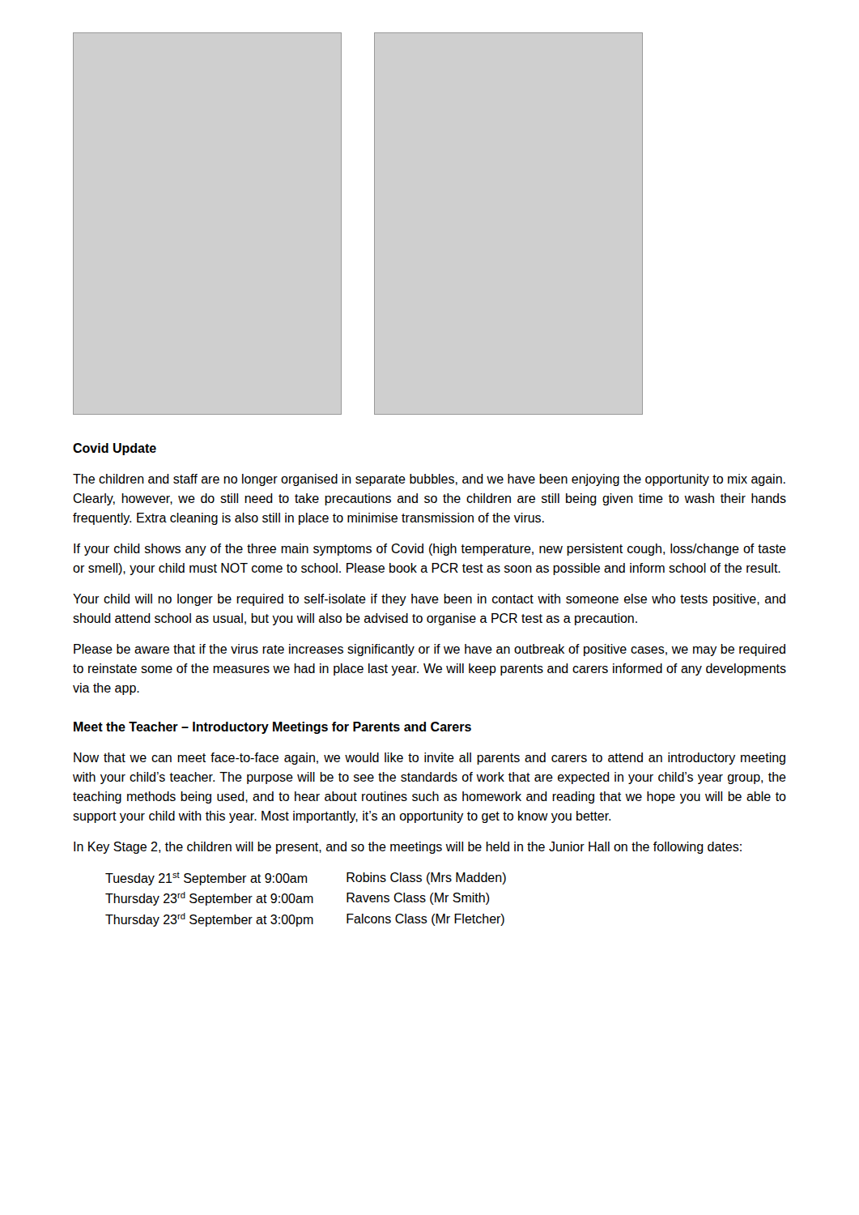Covid Update
The children and staff are no longer organised in separate bubbles, and we have been enjoying the opportunity to mix again. Clearly, however, we do still need to take precautions and so the children are still being given time to wash their hands frequently. Extra cleaning is also still in place to minimise transmission of the virus.
If your child shows any of the three main symptoms of Covid (high temperature, new persistent cough, loss/change of taste or smell), your child must NOT come to school. Please book a PCR test as soon as possible and inform school of the result.
Your child will no longer be required to self-isolate if they have been in contact with someone else who tests positive, and should attend school as usual, but you will also be advised to organise a PCR test as a precaution.
Please be aware that if the virus rate increases significantly or if we have an outbreak of positive cases, we may be required to reinstate some of the measures we had in place last year. We will keep parents and carers informed of any developments via the app.
Meet the Teacher – Introductory Meetings for Parents and Carers
Now that we can meet face-to-face again, we would like to invite all parents and carers to attend an introductory meeting with your child’s teacher. The purpose will be to see the standards of work that are expected in your child’s year group, the teaching methods being used, and to hear about routines such as homework and reading that we hope you will be able to support your child with this year. Most importantly, it’s an opportunity to get to know you better.
In Key Stage 2, the children will be present, and so the meetings will be held in the Junior Hall on the following dates:
| Tuesday 21 st September at 9:00am | Robins Class (Mrs Madden) |
| Thursday 23 rd September at 9:00am | Ravens Class (Mr Smith) |
| Thursday 23 rd September at 3:00pm | Falcons Class (Mr Fletcher) |